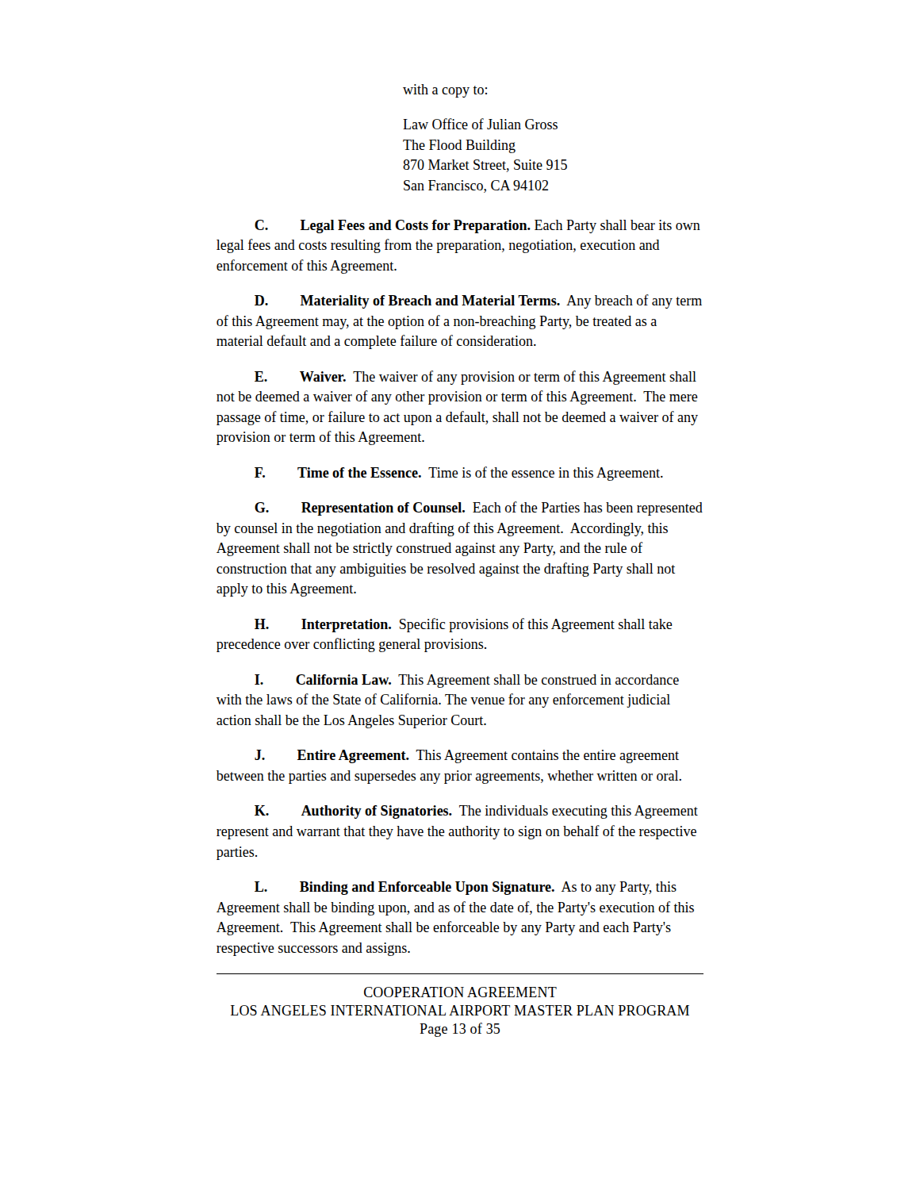with a copy to:
Law Office of Julian Gross
The Flood Building
870 Market Street, Suite 915
San Francisco, CA 94102
C. Legal Fees and Costs for Preparation. Each Party shall bear its own legal fees and costs resulting from the preparation, negotiation, execution and enforcement of this Agreement.
D. Materiality of Breach and Material Terms. Any breach of any term of this Agreement may, at the option of a non-breaching Party, be treated as a material default and a complete failure of consideration.
E. Waiver. The waiver of any provision or term of this Agreement shall not be deemed a waiver of any other provision or term of this Agreement. The mere passage of time, or failure to act upon a default, shall not be deemed a waiver of any provision or term of this Agreement.
F. Time of the Essence. Time is of the essence in this Agreement.
G. Representation of Counsel. Each of the Parties has been represented by counsel in the negotiation and drafting of this Agreement. Accordingly, this Agreement shall not be strictly construed against any Party, and the rule of construction that any ambiguities be resolved against the drafting Party shall not apply to this Agreement.
H. Interpretation. Specific provisions of this Agreement shall take precedence over conflicting general provisions.
I. California Law. This Agreement shall be construed in accordance with the laws of the State of California. The venue for any enforcement judicial action shall be the Los Angeles Superior Court.
J. Entire Agreement. This Agreement contains the entire agreement between the parties and supersedes any prior agreements, whether written or oral.
K. Authority of Signatories. The individuals executing this Agreement represent and warrant that they have the authority to sign on behalf of the respective parties.
L. Binding and Enforceable Upon Signature. As to any Party, this Agreement shall be binding upon, and as of the date of, the Party's execution of this Agreement. This Agreement shall be enforceable by any Party and each Party's respective successors and assigns.
COOPERATION AGREEMENT
LOS ANGELES INTERNATIONAL AIRPORT MASTER PLAN PROGRAM
Page 13 of 35